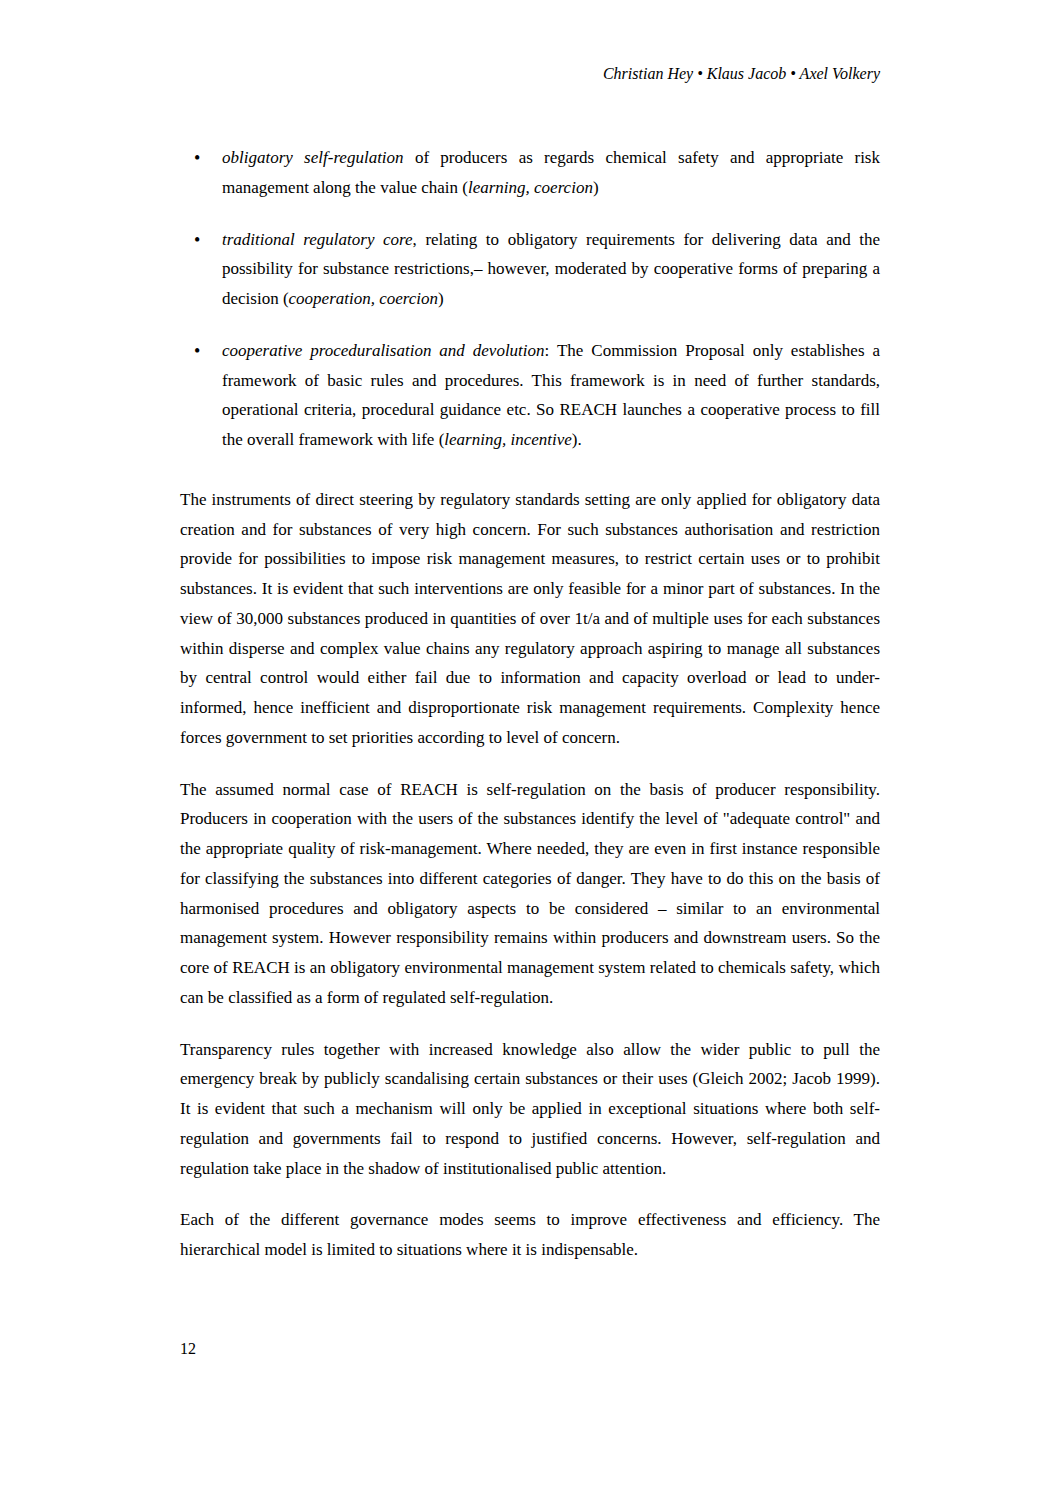Christian Hey • Klaus Jacob • Axel Volkery
obligatory self-regulation of producers as regards chemical safety and appropriate risk management along the value chain (learning, coercion)
traditional regulatory core, relating to obligatory requirements for delivering data and the possibility for substance restrictions,– however, moderated by cooperative forms of preparing a decision (cooperation, coercion)
cooperative proceduralisation and devolution: The Commission Proposal only establishes a framework of basic rules and procedures. This framework is in need of further standards, operational criteria, procedural guidance etc. So REACH launches a cooperative process to fill the overall framework with life (learning, incentive).
The instruments of direct steering by regulatory standards setting are only applied for obligatory data creation and for substances of very high concern. For such substances authorisation and restriction provide for possibilities to impose risk management measures, to restrict certain uses or to prohibit substances. It is evident that such interventions are only feasible for a minor part of substances. In the view of 30,000 substances produced in quantities of over 1t/a and of multiple uses for each substances within disperse and complex value chains any regulatory approach aspiring to manage all substances by central control would either fail due to information and capacity overload or lead to under-informed, hence inefficient and disproportionate risk management requirements. Complexity hence forces government to set priorities according to level of concern.
The assumed normal case of REACH is self-regulation on the basis of producer responsibility. Producers in cooperation with the users of the substances identify the level of "adequate control" and the appropriate quality of risk-management. Where needed, they are even in first instance responsible for classifying the substances into different categories of danger. They have to do this on the basis of harmonised procedures and obligatory aspects to be considered – similar to an environmental management system. However responsibility remains within producers and downstream users. So the core of REACH is an obligatory environmental management system related to chemicals safety, which can be classified as a form of regulated self-regulation.
Transparency rules together with increased knowledge also allow the wider public to pull the emergency break by publicly scandalising certain substances or their uses (Gleich 2002; Jacob 1999). It is evident that such a mechanism will only be applied in exceptional situations where both self-regulation and governments fail to respond to justified concerns. However, self-regulation and regulation take place in the shadow of institutionalised public attention.
Each of the different governance modes seems to improve effectiveness and efficiency. The hierarchical model is limited to situations where it is indispensable.
12